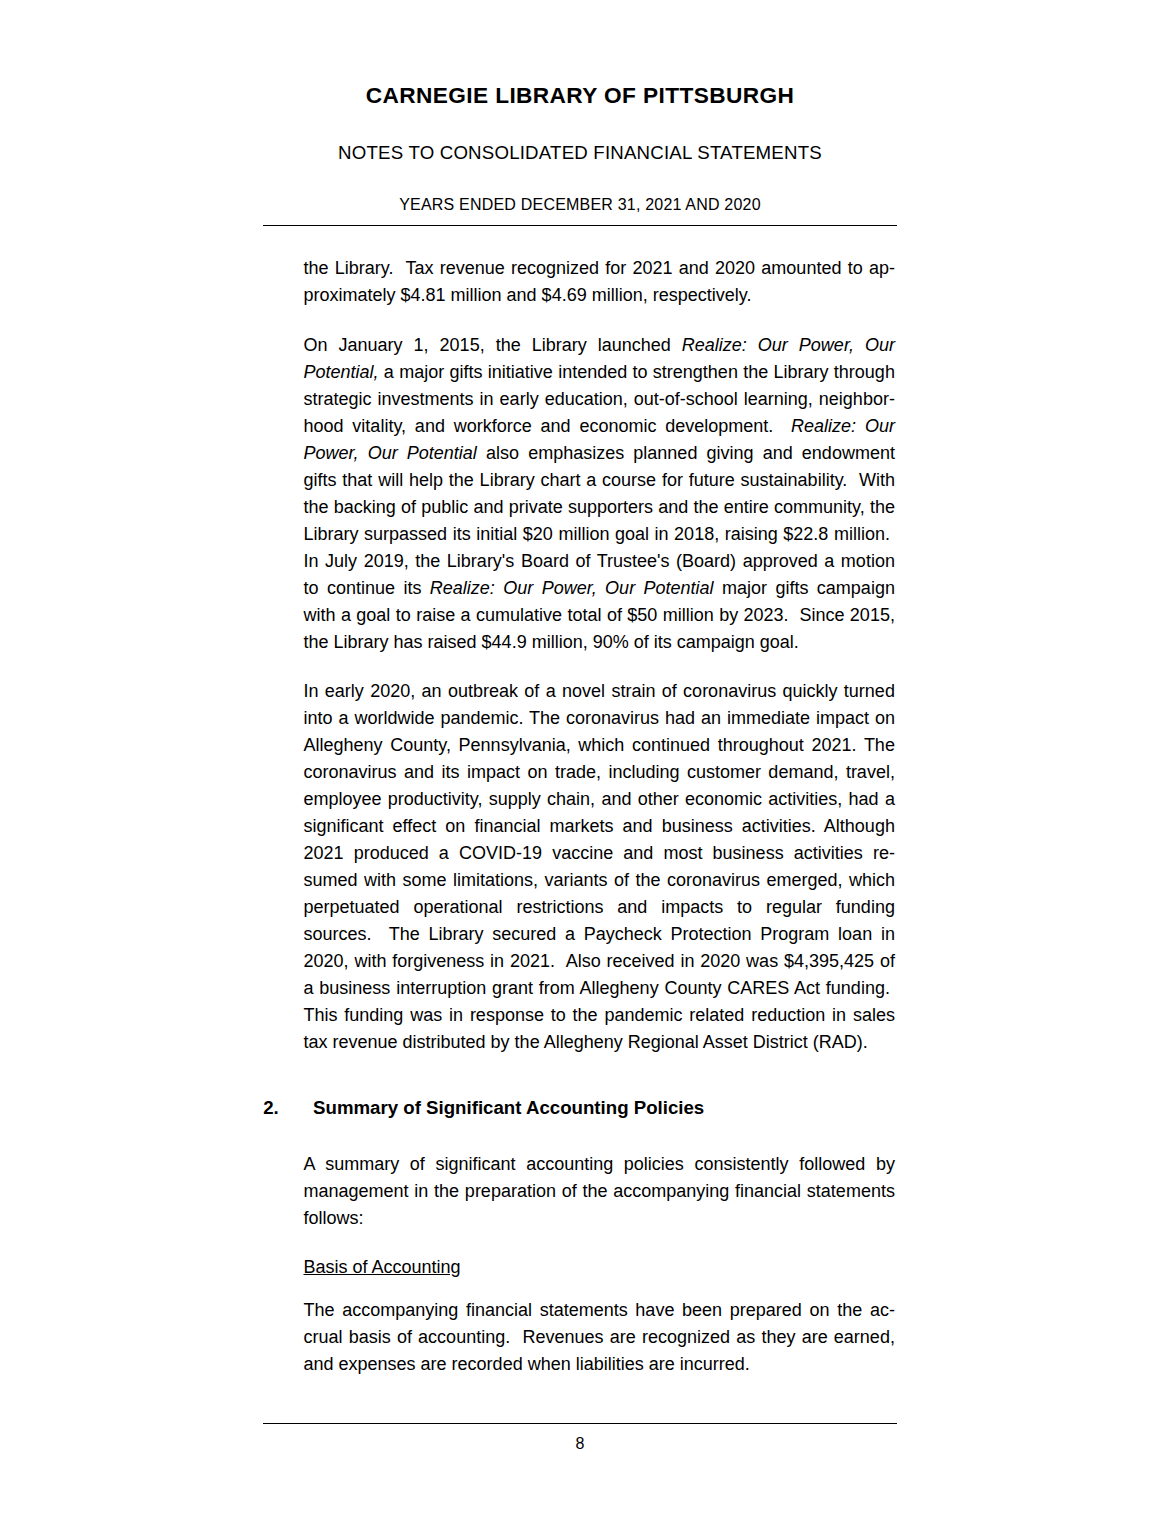CARNEGIE LIBRARY OF PITTSBURGH
NOTES TO CONSOLIDATED FINANCIAL STATEMENTS
YEARS ENDED DECEMBER 31, 2021 AND 2020
the Library. Tax revenue recognized for 2021 and 2020 amounted to approximately $4.81 million and $4.69 million, respectively.
On January 1, 2015, the Library launched Realize: Our Power, Our Potential, a major gifts initiative intended to strengthen the Library through strategic investments in early education, out-of-school learning, neighborhood vitality, and workforce and economic development. Realize: Our Power, Our Potential also emphasizes planned giving and endowment gifts that will help the Library chart a course for future sustainability. With the backing of public and private supporters and the entire community, the Library surpassed its initial $20 million goal in 2018, raising $22.8 million. In July 2019, the Library's Board of Trustee's (Board) approved a motion to continue its Realize: Our Power, Our Potential major gifts campaign with a goal to raise a cumulative total of $50 million by 2023. Since 2015, the Library has raised $44.9 million, 90% of its campaign goal.
In early 2020, an outbreak of a novel strain of coronavirus quickly turned into a worldwide pandemic. The coronavirus had an immediate impact on Allegheny County, Pennsylvania, which continued throughout 2021. The coronavirus and its impact on trade, including customer demand, travel, employee productivity, supply chain, and other economic activities, had a significant effect on financial markets and business activities. Although 2021 produced a COVID-19 vaccine and most business activities resumed with some limitations, variants of the coronavirus emerged, which perpetuated operational restrictions and impacts to regular funding sources. The Library secured a Paycheck Protection Program loan in 2020, with forgiveness in 2021. Also received in 2020 was $4,395,425 of a business interruption grant from Allegheny County CARES Act funding. This funding was in response to the pandemic related reduction in sales tax revenue distributed by the Allegheny Regional Asset District (RAD).
2.
Summary of Significant Accounting Policies
A summary of significant accounting policies consistently followed by management in the preparation of the accompanying financial statements follows:
Basis of Accounting
The accompanying financial statements have been prepared on the accrual basis of accounting. Revenues are recognized as they are earned, and expenses are recorded when liabilities are incurred.
8